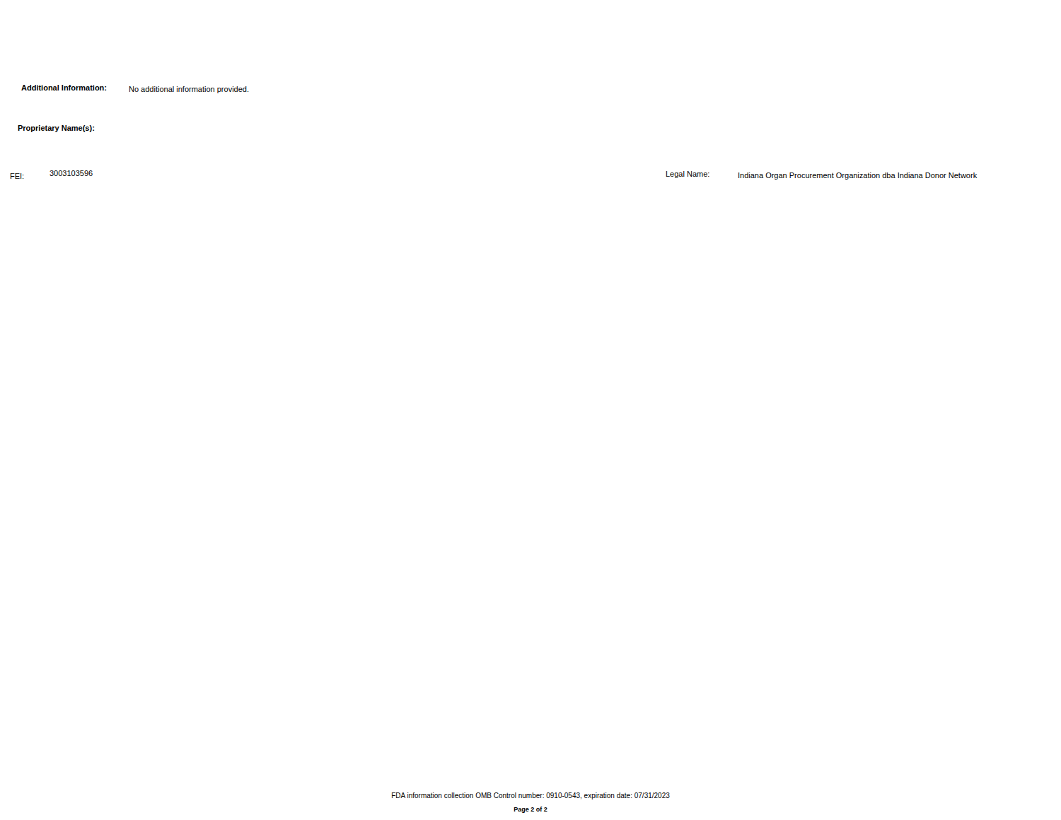Additional Information:
No additional information provided.
Proprietary Name(s):
FEI:
3003103596
Legal Name:
Indiana Organ Procurement Organization dba Indiana Donor Network
FDA information collection OMB Control number: 0910-0543, expiration date: 07/31/2023
Page 2 of 2